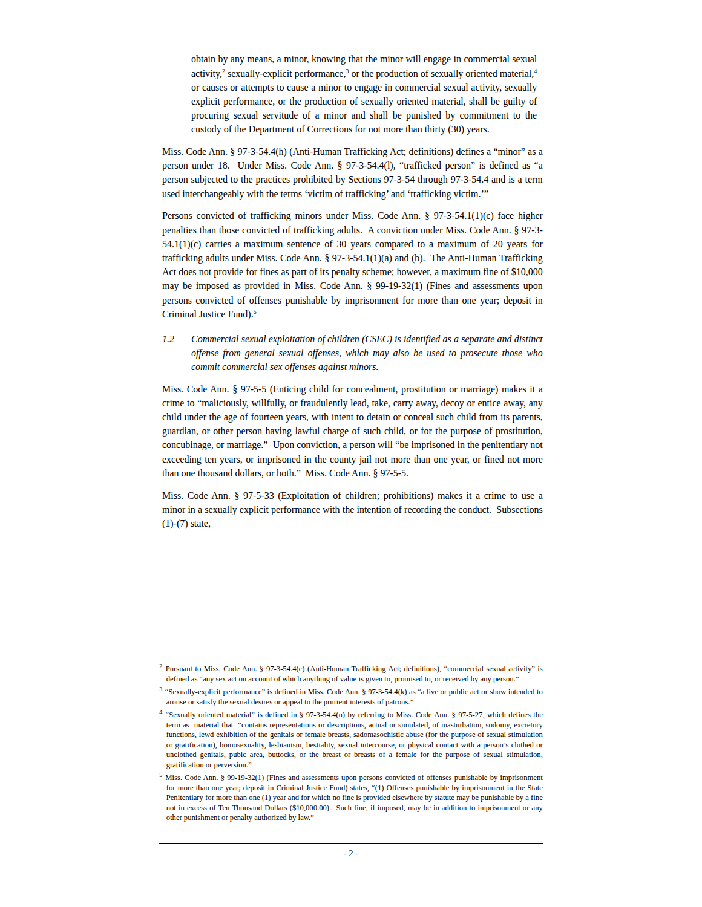obtain by any means, a minor, knowing that the minor will engage in commercial sexual activity,2 sexually-explicit performance,3 or the production of sexually oriented material,4 or causes or attempts to cause a minor to engage in commercial sexual activity, sexually explicit performance, or the production of sexually oriented material, shall be guilty of procuring sexual servitude of a minor and shall be punished by commitment to the custody of the Department of Corrections for not more than thirty (30) years.
Miss. Code Ann. § 97-3-54.4(h) (Anti-Human Trafficking Act; definitions) defines a “minor” as a person under 18. Under Miss. Code Ann. § 97-3-54.4(l), “trafficked person” is defined as “a person subjected to the practices prohibited by Sections 97-3-54 through 97-3-54.4 and is a term used interchangeably with the terms ‘victim of trafficking’ and ‘trafficking victim.’”
Persons convicted of trafficking minors under Miss. Code Ann. § 97-3-54.1(1)(c) face higher penalties than those convicted of trafficking adults. A conviction under Miss. Code Ann. § 97-3-54.1(1)(c) carries a maximum sentence of 30 years compared to a maximum of 20 years for trafficking adults under Miss. Code Ann. § 97-3-54.1(1)(a) and (b). The Anti-Human Trafficking Act does not provide for fines as part of its penalty scheme; however, a maximum fine of $10,000 may be imposed as provided in Miss. Code Ann. § 99-19-32(1) (Fines and assessments upon persons convicted of offenses punishable by imprisonment for more than one year; deposit in Criminal Justice Fund).5
1.2
Commercial sexual exploitation of children (CSEC) is identified as a separate and distinct offense from general sexual offenses, which may also be used to prosecute those who commit commercial sex offenses against minors.
Miss. Code Ann. § 97-5-5 (Enticing child for concealment, prostitution or marriage) makes it a crime to “maliciously, willfully, or fraudulently lead, take, carry away, decoy or entice away, any child under the age of fourteen years, with intent to detain or conceal such child from its parents, guardian, or other person having lawful charge of such child, or for the purpose of prostitution, concubinage, or marriage.” Upon conviction, a person will “be imprisoned in the penitentiary not exceeding ten years, or imprisoned in the county jail not more than one year, or fined not more than one thousand dollars, or both.” Miss. Code Ann. § 97-5-5.
Miss. Code Ann. § 97-5-33 (Exploitation of children; prohibitions) makes it a crime to use a minor in a sexually explicit performance with the intention of recording the conduct. Subsections (1)-(7) state,
2 Pursuant to Miss. Code Ann. § 97-3-54.4(c) (Anti-Human Trafficking Act; definitions), “commercial sexual activity” is defined as “any sex act on account of which anything of value is given to, promised to, or received by any person.”
3 “Sexually-explicit performance” is defined in Miss. Code Ann. § 97-3-54.4(k) as “a live or public act or show intended to arouse or satisfy the sexual desires or appeal to the prurient interests of patrons.”
4 “Sexually oriented material” is defined in § 97-3-54.4(n) by referring to Miss. Code Ann. § 97-5-27, which defines the term as material that “contains representations or descriptions, actual or simulated, of masturbation, sodomy, excretory functions, lewd exhibition of the genitals or female breasts, sadomasochistic abuse (for the purpose of sexual stimulation or gratification), homosexuality, lesbianism, bestiality, sexual intercourse, or physical contact with a person’s clothed or unclothed genitals, pubic area, buttocks, or the breast or breasts of a female for the purpose of sexual stimulation, gratification or perversion.”
5 Miss. Code Ann. § 99-19-32(1) (Fines and assessments upon persons convicted of offenses punishable by imprisonment for more than one year; deposit in Criminal Justice Fund) states, “(1) Offenses punishable by imprisonment in the State Penitentiary for more than one (1) year and for which no fine is provided elsewhere by statute may be punishable by a fine not in excess of Ten Thousand Dollars ($10,000.00). Such fine, if imposed, may be in addition to imprisonment or any other punishment or penalty authorized by law.”
- 2 -